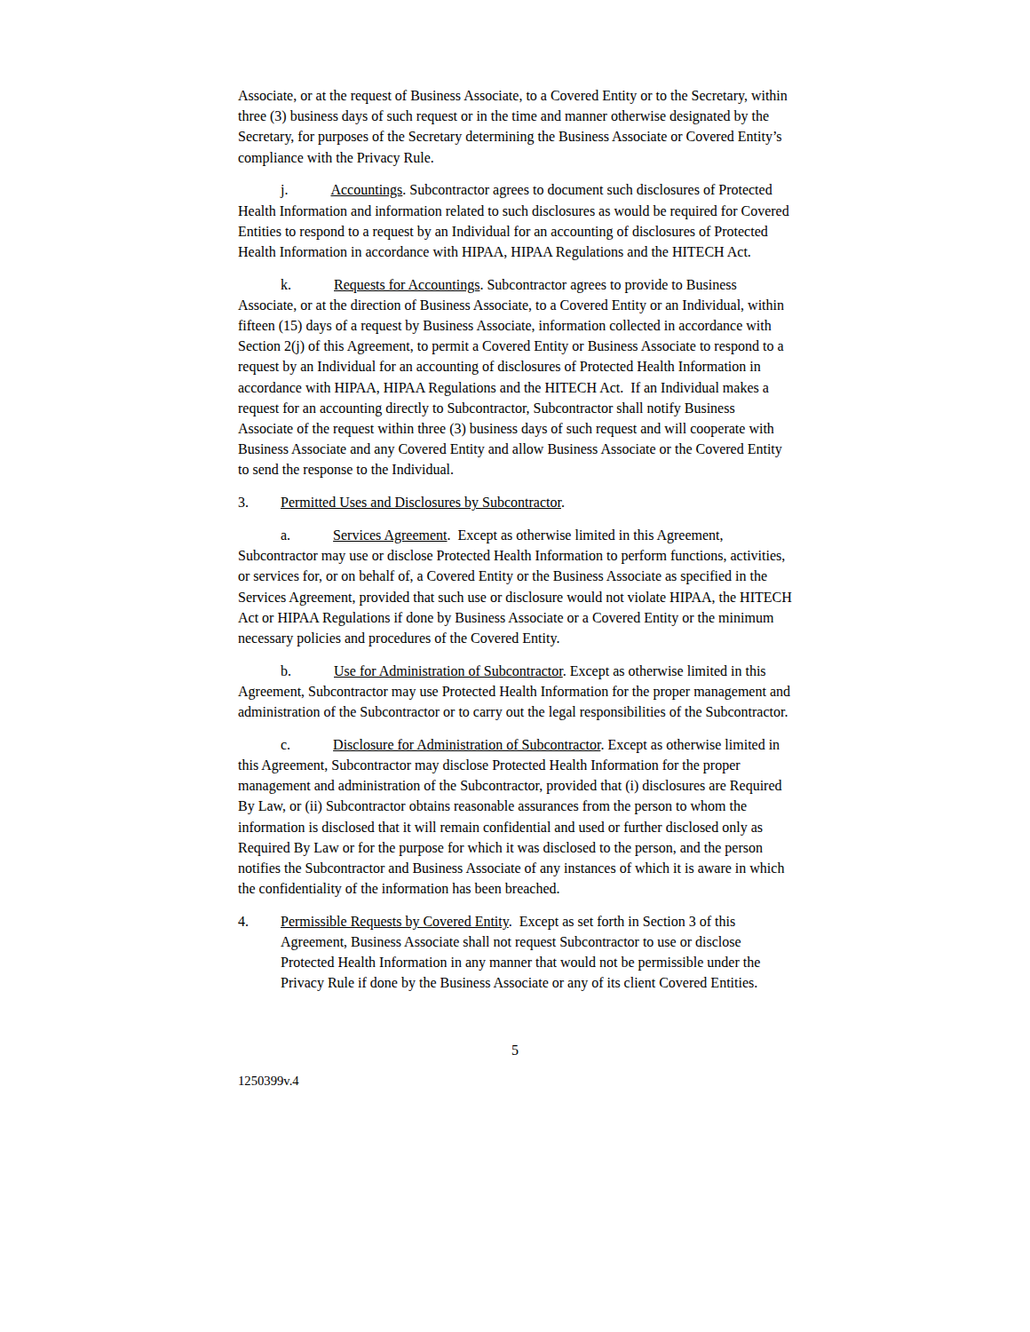Associate, or at the request of Business Associate, to a Covered Entity or to the Secretary, within three (3) business days of such request or in the time and manner otherwise designated by the Secretary, for purposes of the Secretary determining the Business Associate or Covered Entity’s compliance with the Privacy Rule.
j. Accountings. Subcontractor agrees to document such disclosures of Protected Health Information and information related to such disclosures as would be required for Covered Entities to respond to a request by an Individual for an accounting of disclosures of Protected Health Information in accordance with HIPAA, HIPAA Regulations and the HITECH Act.
k. Requests for Accountings. Subcontractor agrees to provide to Business Associate, or at the direction of Business Associate, to a Covered Entity or an Individual, within fifteen (15) days of a request by Business Associate, information collected in accordance with Section 2(j) of this Agreement, to permit a Covered Entity or Business Associate to respond to a request by an Individual for an accounting of disclosures of Protected Health Information in accordance with HIPAA, HIPAA Regulations and the HITECH Act. If an Individual makes a request for an accounting directly to Subcontractor, Subcontractor shall notify Business Associate of the request within three (3) business days of such request and will cooperate with Business Associate and any Covered Entity and allow Business Associate or the Covered Entity to send the response to the Individual.
3.
Permitted Uses and Disclosures by Subcontractor.
a. Services Agreement. Except as otherwise limited in this Agreement, Subcontractor may use or disclose Protected Health Information to perform functions, activities, or services for, or on behalf of, a Covered Entity or the Business Associate as specified in the Services Agreement, provided that such use or disclosure would not violate HIPAA, the HITECH Act or HIPAA Regulations if done by Business Associate or a Covered Entity or the minimum necessary policies and procedures of the Covered Entity.
b. Use for Administration of Subcontractor. Except as otherwise limited in this Agreement, Subcontractor may use Protected Health Information for the proper management and administration of the Subcontractor or to carry out the legal responsibilities of the Subcontractor.
c. Disclosure for Administration of Subcontractor. Except as otherwise limited in this Agreement, Subcontractor may disclose Protected Health Information for the proper management and administration of the Subcontractor, provided that (i) disclosures are Required By Law, or (ii) Subcontractor obtains reasonable assurances from the person to whom the information is disclosed that it will remain confidential and used or further disclosed only as Required By Law or for the purpose for which it was disclosed to the person, and the person notifies the Subcontractor and Business Associate of any instances of which it is aware in which the confidentiality of the information has been breached.
4.
Permissible Requests by Covered Entity. Except as set forth in Section 3 of this Agreement, Business Associate shall not request Subcontractor to use or disclose Protected Health Information in any manner that would not be permissible under the Privacy Rule if done by the Business Associate or any of its client Covered Entities.
5
1250399v.4